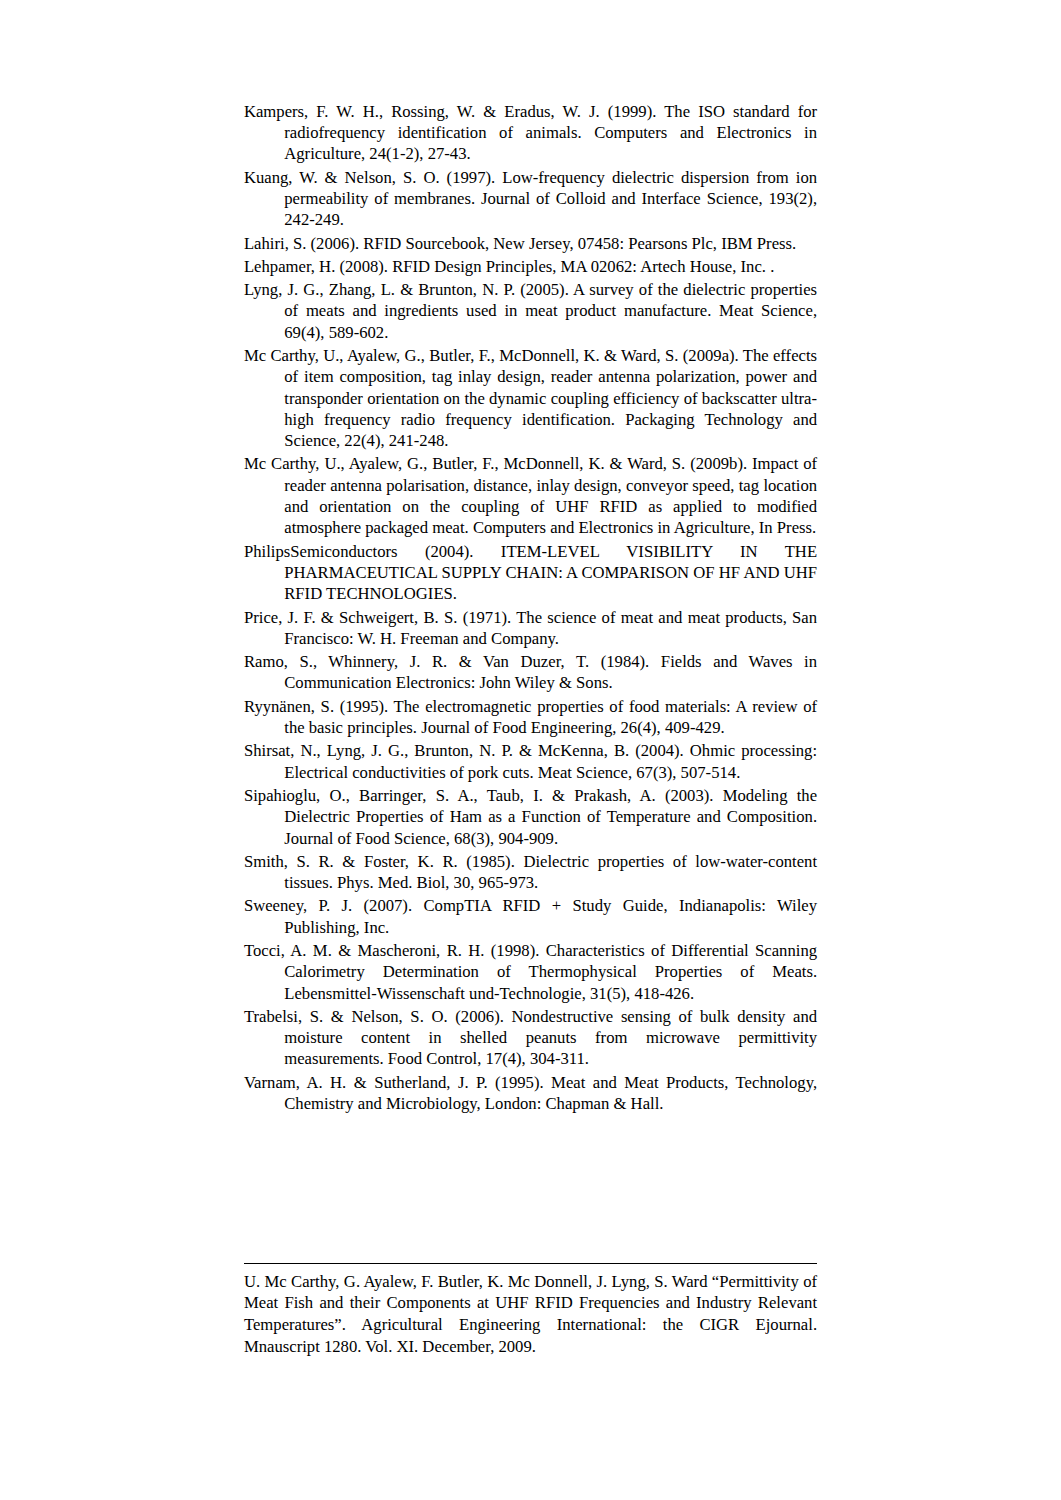Kampers, F. W. H., Rossing, W. & Eradus, W. J. (1999). The ISO standard for radiofrequency identification of animals. Computers and Electronics in Agriculture, 24(1-2), 27-43.
Kuang, W. & Nelson, S. O. (1997). Low-frequency dielectric dispersion from ion permeability of membranes. Journal of Colloid and Interface Science, 193(2), 242-249.
Lahiri, S. (2006). RFID Sourcebook, New Jersey, 07458: Pearsons Plc, IBM Press.
Lehpamer, H. (2008). RFID Design Principles, MA 02062: Artech House, Inc. .
Lyng, J. G., Zhang, L. & Brunton, N. P. (2005). A survey of the dielectric properties of meats and ingredients used in meat product manufacture. Meat Science, 69(4), 589-602.
Mc Carthy, U., Ayalew, G., Butler, F., McDonnell, K. & Ward, S. (2009a). The effects of item composition, tag inlay design, reader antenna polarization, power and transponder orientation on the dynamic coupling efficiency of backscatter ultra-high frequency radio frequency identification. Packaging Technology and Science, 22(4), 241-248.
Mc Carthy, U., Ayalew, G., Butler, F., McDonnell, K. & Ward, S. (2009b). Impact of reader antenna polarisation, distance, inlay design, conveyor speed, tag location and orientation on the coupling of UHF RFID as applied to modified atmosphere packaged meat. Computers and Electronics in Agriculture, In Press.
PhilipsSemiconductors (2004). ITEM-LEVEL VISIBILITY IN THE PHARMACEUTICAL SUPPLY CHAIN: A COMPARISON OF HF AND UHF RFID TECHNOLOGIES.
Price, J. F. & Schweigert, B. S. (1971). The science of meat and meat products, San Francisco: W. H. Freeman and Company.
Ramo, S., Whinnery, J. R. & Van Duzer, T. (1984). Fields and Waves in Communication Electronics: John Wiley & Sons.
Ryynänen, S. (1995). The electromagnetic properties of food materials: A review of the basic principles. Journal of Food Engineering, 26(4), 409-429.
Shirsat, N., Lyng, J. G., Brunton, N. P. & McKenna, B. (2004). Ohmic processing: Electrical conductivities of pork cuts. Meat Science, 67(3), 507-514.
Sipahioglu, O., Barringer, S. A., Taub, I. & Prakash, A. (2003). Modeling the Dielectric Properties of Ham as a Function of Temperature and Composition. Journal of Food Science, 68(3), 904-909.
Smith, S. R. & Foster, K. R. (1985). Dielectric properties of low-water-content tissues. Phys. Med. Biol, 30, 965-973.
Sweeney, P. J. (2007). CompTIA RFID + Study Guide, Indianapolis: Wiley Publishing, Inc.
Tocci, A. M. & Mascheroni, R. H. (1998). Characteristics of Differential Scanning Calorimetry Determination of Thermophysical Properties of Meats. Lebensmittel-Wissenschaft und-Technologie, 31(5), 418-426.
Trabelsi, S. & Nelson, S. O. (2006). Nondestructive sensing of bulk density and moisture content in shelled peanuts from microwave permittivity measurements. Food Control, 17(4), 304-311.
Varnam, A. H. & Sutherland, J. P. (1995). Meat and Meat Products, Technology, Chemistry and Microbiology, London: Chapman & Hall.
U. Mc Carthy, G. Ayalew, F. Butler, K. Mc Donnell, J. Lyng, S. Ward “Permittivity of Meat Fish and their Components at UHF RFID Frequencies and Industry Relevant Temperatures”. Agricultural Engineering International: the CIGR Ejournal. Mnauscript 1280. Vol. XI. December, 2009.